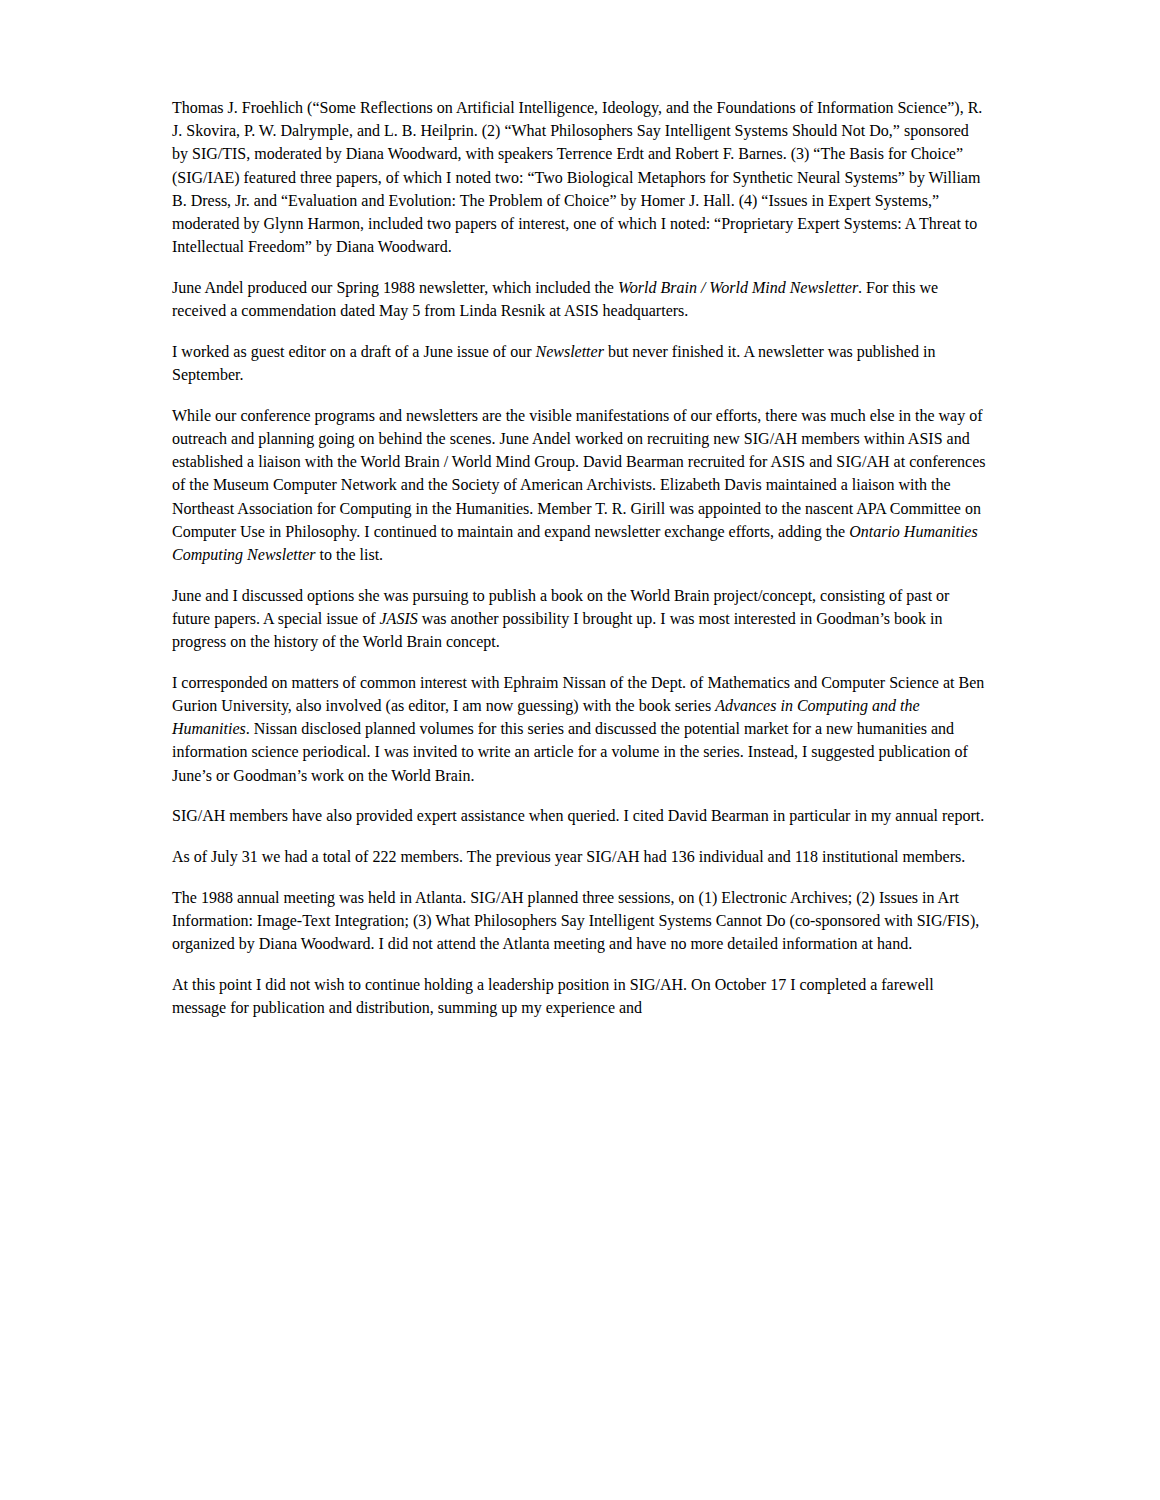Thomas J. Froehlich (“Some Reflections on Artificial Intelligence, Ideology, and the Foundations of Information Science”), R. J. Skovira, P. W. Dalrymple, and L. B. Heilprin. (2) “What Philosophers Say Intelligent Systems Should Not Do,” sponsored by SIG/TIS, moderated by Diana Woodward, with speakers Terrence Erdt and Robert F. Barnes. (3) “The Basis for Choice” (SIG/IAE) featured three papers, of which I noted two: “Two Biological Metaphors for Synthetic Neural Systems” by William B. Dress, Jr. and “Evaluation and Evolution: The Problem of Choice” by Homer J. Hall. (4) “Issues in Expert Systems,” moderated by Glynn Harmon, included two papers of interest, one of which I noted: “Proprietary Expert Systems: A Threat to Intellectual Freedom” by Diana Woodward.
June Andel produced our Spring 1988 newsletter, which included the World Brain / World Mind Newsletter. For this we received a commendation dated May 5 from Linda Resnik at ASIS headquarters.
I worked as guest editor on a draft of a June issue of our Newsletter but never finished it. A newsletter was published in September.
While our conference programs and newsletters are the visible manifestations of our efforts, there was much else in the way of outreach and planning going on behind the scenes. June Andel worked on recruiting new SIG/AH members within ASIS and established a liaison with the World Brain / World Mind Group. David Bearman recruited for ASIS and SIG/AH at conferences of the Museum Computer Network and the Society of American Archivists. Elizabeth Davis maintained a liaison with the Northeast Association for Computing in the Humanities. Member T. R. Girill was appointed to the nascent APA Committee on Computer Use in Philosophy. I continued to maintain and expand newsletter exchange efforts, adding the Ontario Humanities Computing Newsletter to the list.
June and I discussed options she was pursuing to publish a book on the World Brain project/concept, consisting of past or future papers. A special issue of JASIS was another possibility I brought up. I was most interested in Goodman’s book in progress on the history of the World Brain concept.
I corresponded on matters of common interest with Ephraim Nissan of the Dept. of Mathematics and Computer Science at Ben Gurion University, also involved (as editor, I am now guessing) with the book series Advances in Computing and the Humanities. Nissan disclosed planned volumes for this series and discussed the potential market for a new humanities and information science periodical. I was invited to write an article for a volume in the series. Instead, I suggested publication of June’s or Goodman’s work on the World Brain.
SIG/AH members have also provided expert assistance when queried. I cited David Bearman in particular in my annual report.
As of July 31 we had a total of 222 members. The previous year SIG/AH had 136 individual and 118 institutional members.
The 1988 annual meeting was held in Atlanta. SIG/AH planned three sessions, on (1) Electronic Archives; (2) Issues in Art Information: Image-Text Integration; (3) What Philosophers Say Intelligent Systems Cannot Do (co-sponsored with SIG/FIS), organized by Diana Woodward. I did not attend the Atlanta meeting and have no more detailed information at hand.
At this point I did not wish to continue holding a leadership position in SIG/AH. On October 17 I completed a farewell message for publication and distribution, summing up my experience and